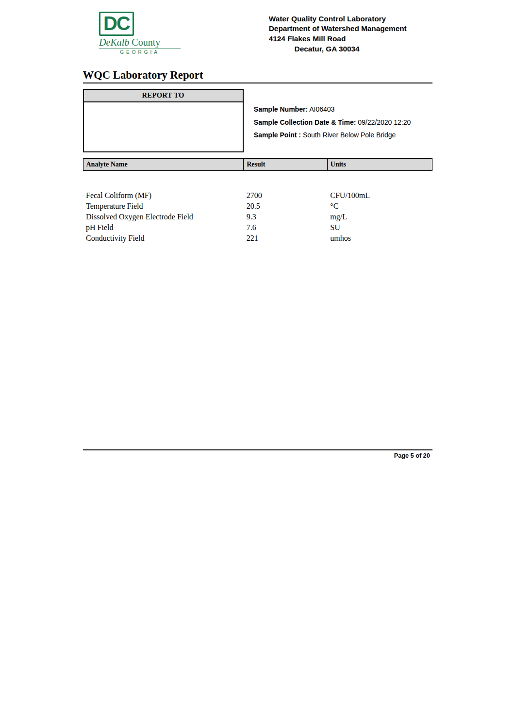DC
DeKalb County
GEORGIA
Water Quality Control Laboratory
Department of Watershed Management
4124 Flakes Mill Road
Decatur, GA 30034
WQC Laboratory Report
REPORT TO
Sample Number: AI06403
Sample Collection Date & Time: 09/22/2020 12:20
Sample Point : South River Below Pole Bridge
| Analyte Name | Result | Units |
| --- | --- | --- |
| Fecal Coliform (MF) | 2700 | CFU/100mL |
| Temperature Field | 20.5 | °C |
| Dissolved Oxygen Electrode Field | 9.3 | mg/L |
| pH Field | 7.6 | SU |
| Conductivity Field | 221 | umhos |
Page 5 of 20